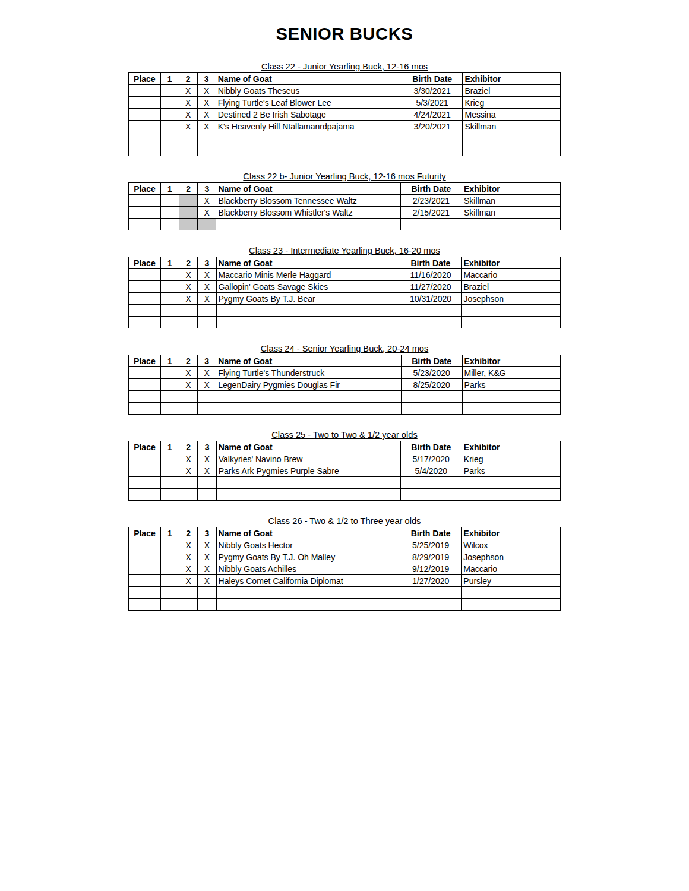SENIOR BUCKS
Class 22 - Junior Yearling Buck, 12-16 mos
| Place | 1 | 2 | 3 | Name of Goat | Birth Date | Exhibitor |
| --- | --- | --- | --- | --- | --- | --- |
| | | X | X | Nibbly Goats Theseus | 3/30/2021 | Braziel |
| | | X | X | Flying Turtle's Leaf Blower Lee | 5/3/2021 | Krieg |
| | | X | X | Destined 2 Be Irish Sabotage | 4/24/2021 | Messina |
| | | X | X | K's Heavenly Hill Ntallamanrdpajama | 3/20/2021 | Skillman |
Class 22 b- Junior Yearling Buck, 12-16 mos Futurity
| Place | 1 | 2 | 3 | Name of Goat | Birth Date | Exhibitor |
| --- | --- | --- | --- | --- | --- | --- |
| | | | X | Blackberry Blossom Tennessee Waltz | 2/23/2021 | Skillman |
| | | | X | Blackberry Blossom Whistler's Waltz | 2/15/2021 | Skillman |
Class 23 - Intermediate Yearling Buck, 16-20 mos
| Place | 1 | 2 | 3 | Name of Goat | Birth Date | Exhibitor |
| --- | --- | --- | --- | --- | --- | --- |
| | | X | X | Maccario Minis Merle Haggard | 11/16/2020 | Maccario |
| | | X | X | Gallopin' Goats Savage Skies | 11/27/2020 | Braziel |
| | | X | X | Pygmy Goats By T.J. Bear | 10/31/2020 | Josephson |
Class 24 - Senior Yearling Buck, 20-24 mos
| Place | 1 | 2 | 3 | Name of Goat | Birth Date | Exhibitor |
| --- | --- | --- | --- | --- | --- | --- |
| | | X | X | Flying Turtle's Thunderstruck | 5/23/2020 | Miller, K&G |
| | | X | X | LegenDairy Pygmies Douglas Fir | 8/25/2020 | Parks |
Class 25 - Two to Two & 1/2 year olds
| Place | 1 | 2 | 3 | Name of Goat | Birth Date | Exhibitor |
| --- | --- | --- | --- | --- | --- | --- |
| | | X | X | Valkyries' Navino Brew | 5/17/2020 | Krieg |
| | | X | X | Parks Ark Pygmies Purple Sabre | 5/4/2020 | Parks |
Class 26 - Two & 1/2 to Three year olds
| Place | 1 | 2 | 3 | Name of Goat | Birth Date | Exhibitor |
| --- | --- | --- | --- | --- | --- | --- |
| | | X | X | Nibbly Goats Hector | 5/25/2019 | Wilcox |
| | | X | X | Pygmy Goats By T.J. Oh Malley | 8/29/2019 | Josephson |
| | | X | X | Nibbly Goats Achilles | 9/12/2019 | Maccario |
| | | X | X | Haleys Comet California Diplomat | 1/27/2020 | Pursley |